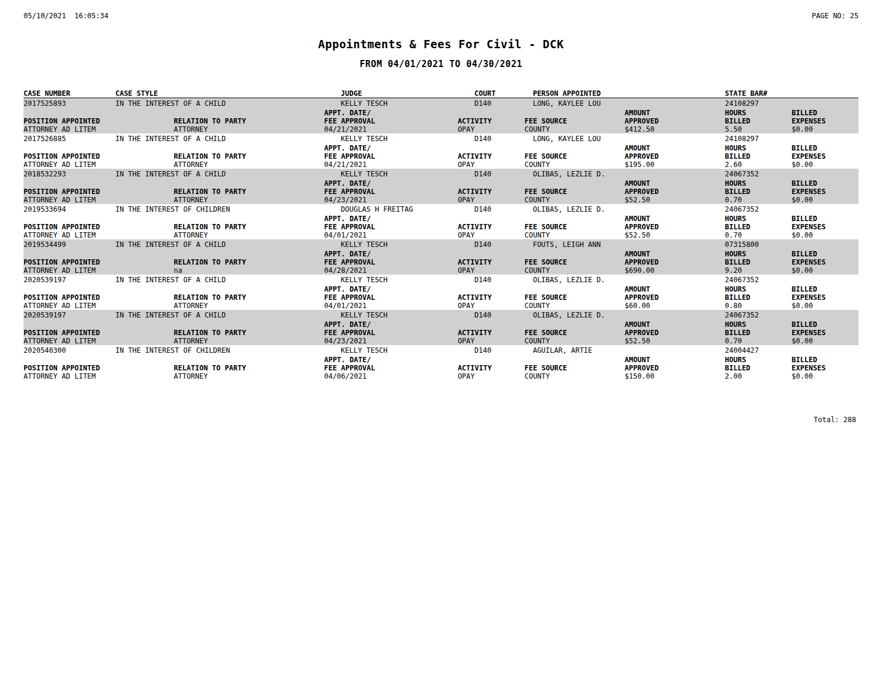05/10/2021 16:05:34 PAGE NO: 25
Appointments & Fees For Civil - DCK
FROM 04/01/2021 TO 04/30/2021
| CASE NUMBER | CASE STYLE | JUDGE | COURT | PERSON APPOINTED | STATE BAR# |
| --- | --- | --- | --- | --- | --- |
| 2017525893 | IN THE INTEREST OF A CHILD | KELLY TESCH | D140 | LONG, KAYLEE LOU | 24108297 |
| / / / APPT. DATE/ / / / AMOUNT / HOURS / BILLED / / POSITION APPOINTED / RELATION TO PARTY / FEE APPROVAL / ACTIVITY / FEE SOURCE / APPROVED / BILLED / EXPENSES / / ATTORNEY AD LITEM / ATTORNEY / 04/21/2021 / OPAY / COUNTY / $412.50 / 5.50 / $0.00 / |
| 2017526885 | IN THE INTEREST OF A CHILD | KELLY TESCH | D140 | LONG, KAYLEE LOU | 24108297 |
| / / / APPT. DATE/ / / / AMOUNT / HOURS / BILLED / / POSITION APPOINTED / RELATION TO PARTY / FEE APPROVAL / ACTIVITY / FEE SOURCE / APPROVED / BILLED / EXPENSES / / ATTORNEY AD LITEM / ATTORNEY / 04/21/2021 / OPAY / COUNTY / $195.00 / 2.60 / $0.00 / |
| 2018532293 | IN THE INTEREST OF A CHILD | KELLY TESCH | D140 | OLIBAS, LEZLIE D. | 24067352 |
| / / / APPT. DATE/ / / / AMOUNT / HOURS / BILLED / / POSITION APPOINTED / RELATION TO PARTY / FEE APPROVAL / ACTIVITY / FEE SOURCE / APPROVED / BILLED / EXPENSES / / ATTORNEY AD LITEM / ATTORNEY / 04/23/2021 / OPAY / COUNTY / $52.50 / 0.70 / $0.00 / |
| 2019533694 | IN THE INTEREST OF CHILDREN | DOUGLAS H FREITAG | D140 | OLIBAS, LEZLIE D. | 24067352 |
| / / / APPT. DATE/ / / / AMOUNT / HOURS / BILLED / / POSITION APPOINTED / RELATION TO PARTY / FEE APPROVAL / ACTIVITY / FEE SOURCE / APPROVED / BILLED / EXPENSES / / ATTORNEY AD LITEM / ATTORNEY / 04/01/2021 / OPAY / COUNTY / $52.50 / 0.70 / $0.00 / |
| 2019534499 | IN THE INTEREST OF A CHILD | KELLY TESCH | D140 | FOUTS, LEIGH ANN | 07315800 |
| / / / APPT. DATE/ / / / AMOUNT / HOURS / BILLED / / POSITION APPOINTED / RELATION TO PARTY / FEE APPROVAL / ACTIVITY / FEE SOURCE / APPROVED / BILLED / EXPENSES / / ATTORNEY AD LITEM / na / 04/28/2021 / OPAY / COUNTY / $690.00 / 9.20 / $0.00 / |
| 2020539197 | IN THE INTEREST OF A CHILD | KELLY TESCH | D140 | OLIBAS, LEZLIE D. | 24067352 |
| / / / APPT. DATE/ / / / AMOUNT / HOURS / BILLED / / POSITION APPOINTED / RELATION TO PARTY / FEE APPROVAL / ACTIVITY / FEE SOURCE / APPROVED / BILLED / EXPENSES / / ATTORNEY AD LITEM / ATTORNEY / 04/01/2021 / OPAY / COUNTY / $60.00 / 0.80 / $0.00 / |
| 2020539197 | IN THE INTEREST OF A CHILD | KELLY TESCH | D140 | OLIBAS, LEZLIE D. | 24067352 |
| / / / APPT. DATE/ / / / AMOUNT / HOURS / BILLED / / POSITION APPOINTED / RELATION TO PARTY / FEE APPROVAL / ACTIVITY / FEE SOURCE / APPROVED / BILLED / EXPENSES / / ATTORNEY AD LITEM / ATTORNEY / 04/23/2021 / OPAY / COUNTY / $52.50 / 0.70 / $0.00 / |
| 2020540300 | IN THE INTEREST OF CHILDREN | KELLY TESCH | D140 | AGUILAR, ARTIE | 24004427 |
| / / / APPT. DATE/ / / / AMOUNT / HOURS / BILLED / / POSITION APPOINTED / RELATION TO PARTY / FEE APPROVAL / ACTIVITY / FEE SOURCE / APPROVED / BILLED / EXPENSES / / ATTORNEY AD LITEM / ATTORNEY / 04/06/2021 / OPAY / COUNTY / $150.00 / 2.00 / $0.00 / |
Total: 288